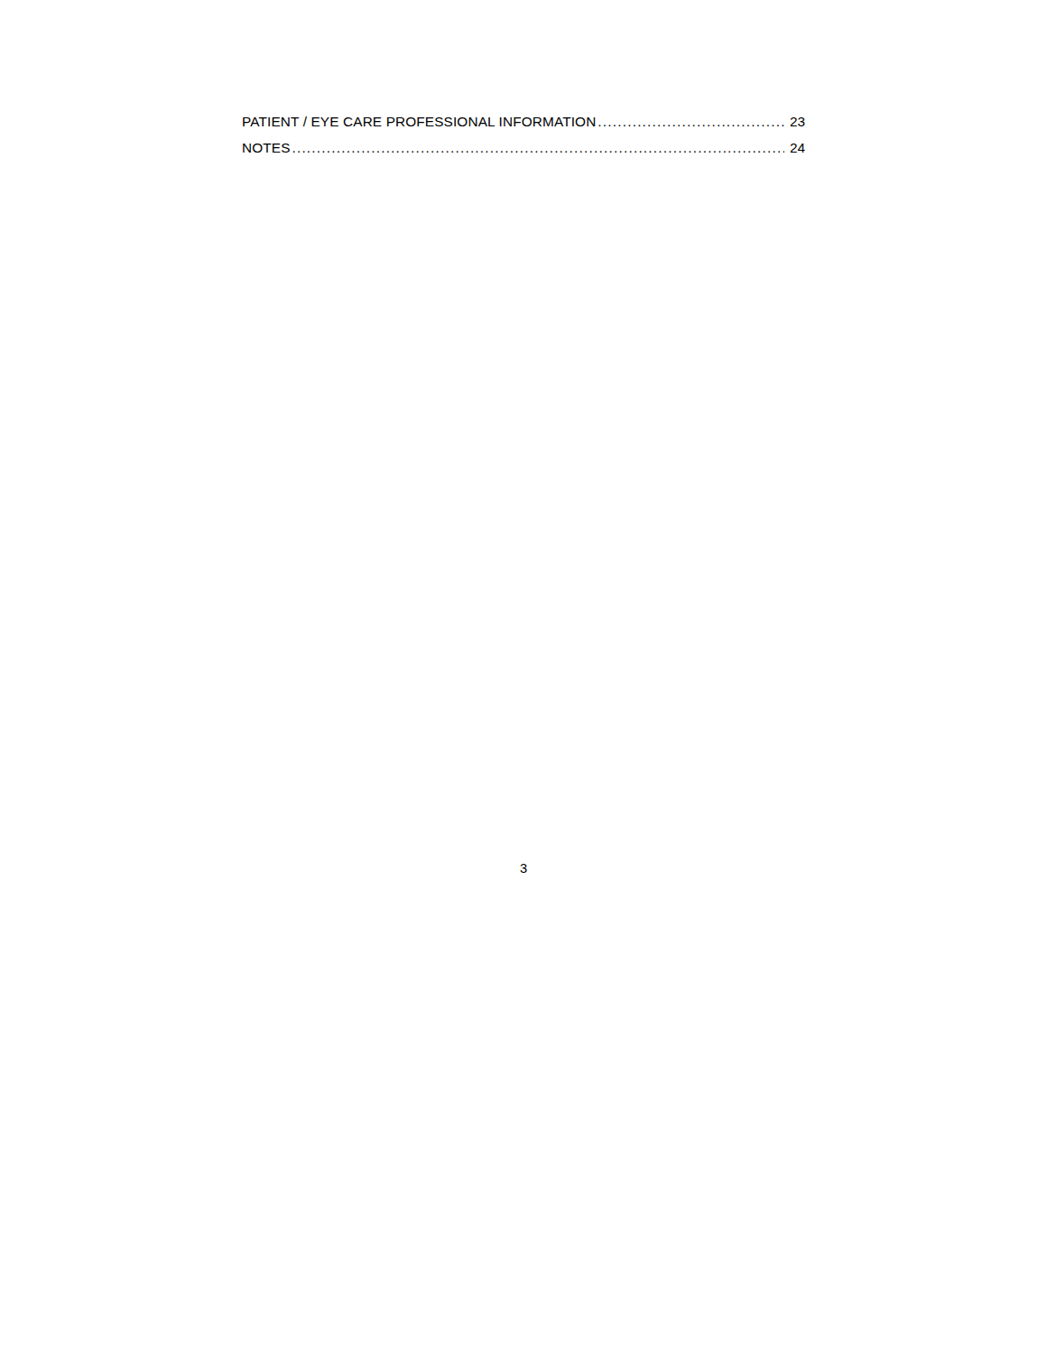PATIENT / EYE CARE PROFESSIONAL INFORMATION ................................................................................................. 23
NOTES ......................................................................................................................................... 24
3